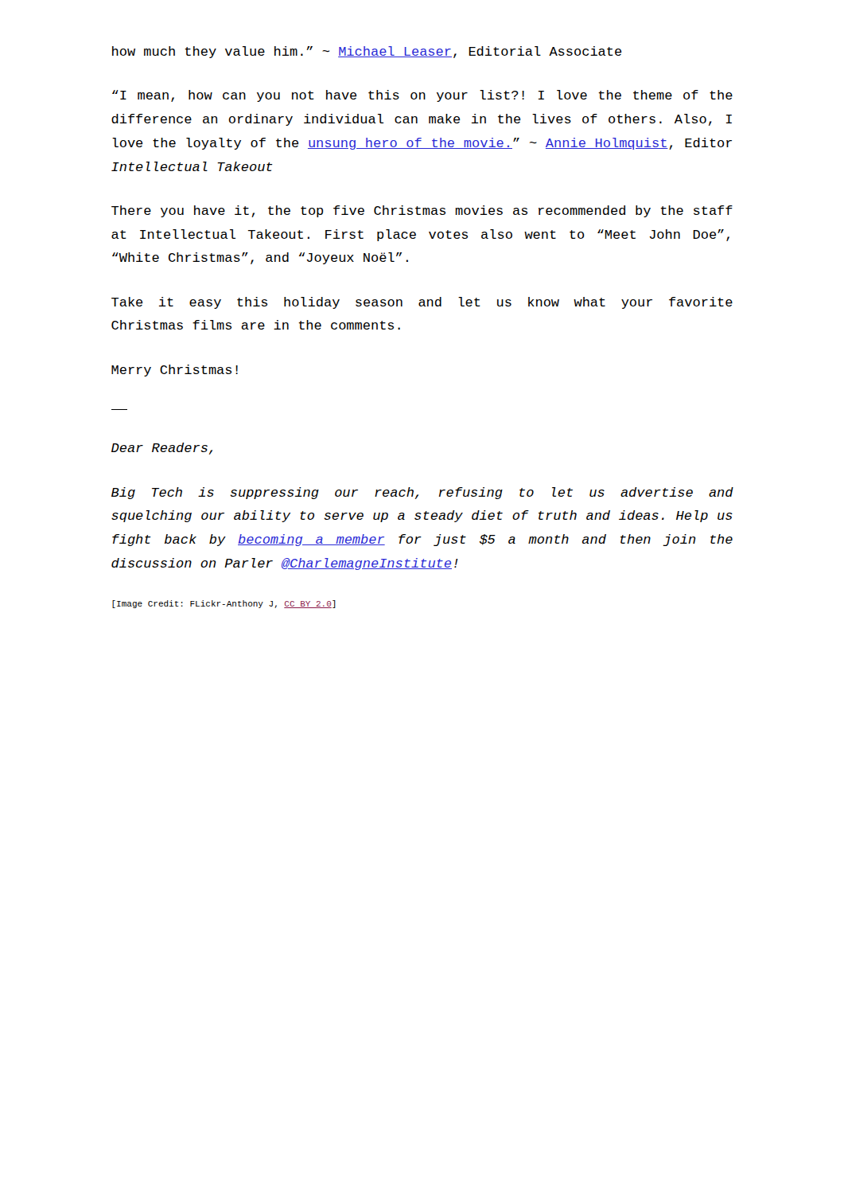how much they value him.” ~ Michael Leaser, Editorial Associate
“I mean, how can you not have this on your list?! I love the theme of the difference an ordinary individual can make in the lives of others. Also, I love the loyalty of the unsung hero of the movie.” ~ Annie Holmquist, Editor Intellectual Takeout
There you have it, the top five Christmas movies as recommended by the staff at Intellectual Takeout. First place votes also went to “Meet John Doe”, “White Christmas”, and “Joyeux Noël”.
Take it easy this holiday season and let us know what your favorite Christmas films are in the comments.
Merry Christmas!
Dear Readers,
Big Tech is suppressing our reach, refusing to let us advertise and squelching our ability to serve up a steady diet of truth and ideas. Help us fight back by becoming a member for just $5 a month and then join the discussion on Parler @CharlemagneInstitute!
[Image Credit: FLickr-Anthony J, CC BY 2.0]